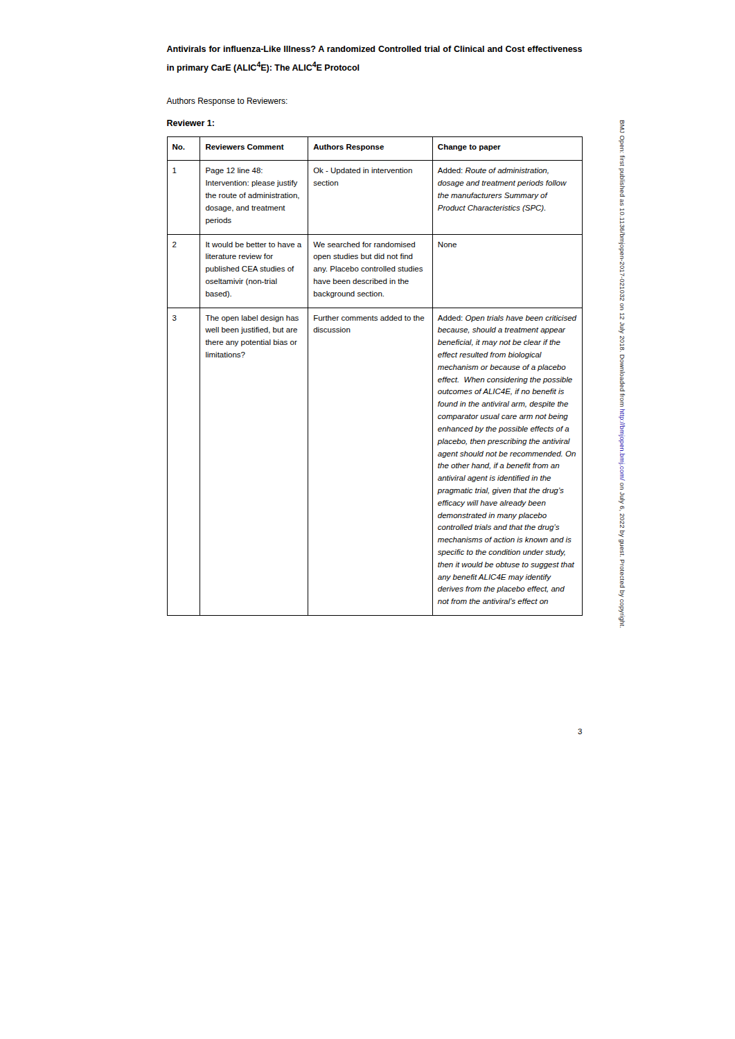Antivirals for influenza-Like Illness? A randomized Controlled trial of Clinical and Cost effectiveness in primary CarE (ALIC4E): The ALIC4E Protocol
Authors Response to Reviewers:
Reviewer 1:
| No. | Reviewers Comment | Authors Response | Change to paper |
| --- | --- | --- | --- |
| 1 | Page 12 line 48: Intervention: please justify the route of administration, dosage, and treatment periods | Ok - Updated in intervention section | Added: Route of administration, dosage and treatment periods follow the manufacturers Summary of Product Characteristics (SPC). |
| 2 | It would be better to have a literature review for published CEA studies of oseltamivir (non-trial based). | We searched for randomised open studies but did not find any. Placebo controlled studies have been described in the background section. | None |
| 3 | The open label design has well been justified, but are there any potential bias or limitations? | Further comments added to the discussion | Added: Open trials have been criticised because, should a treatment appear beneficial, it may not be clear if the effect resulted from biological mechanism or because of a placebo effect. When considering the possible outcomes of ALIC4E, if no benefit is found in the antiviral arm, despite the comparator usual care arm not being enhanced by the possible effects of a placebo, then prescribing the antiviral agent should not be recommended. On the other hand, if a benefit from an antiviral agent is identified in the pragmatic trial, given that the drug’s efficacy will have already been demonstrated in many placebo controlled trials and that the drug’s mechanisms of action is known and is specific to the condition under study, then it would be obtuse to suggest that any benefit ALIC4E may identify derives from the placebo effect, and not from the antiviral’s effect on |
3
BMJ Open: first published as 10.1136/bmjopen-2017-021032 on 12 July 2018. Downloaded from http://bmjopen.bmj.com/ on July 6, 2022 by guest. Protected by copyright.